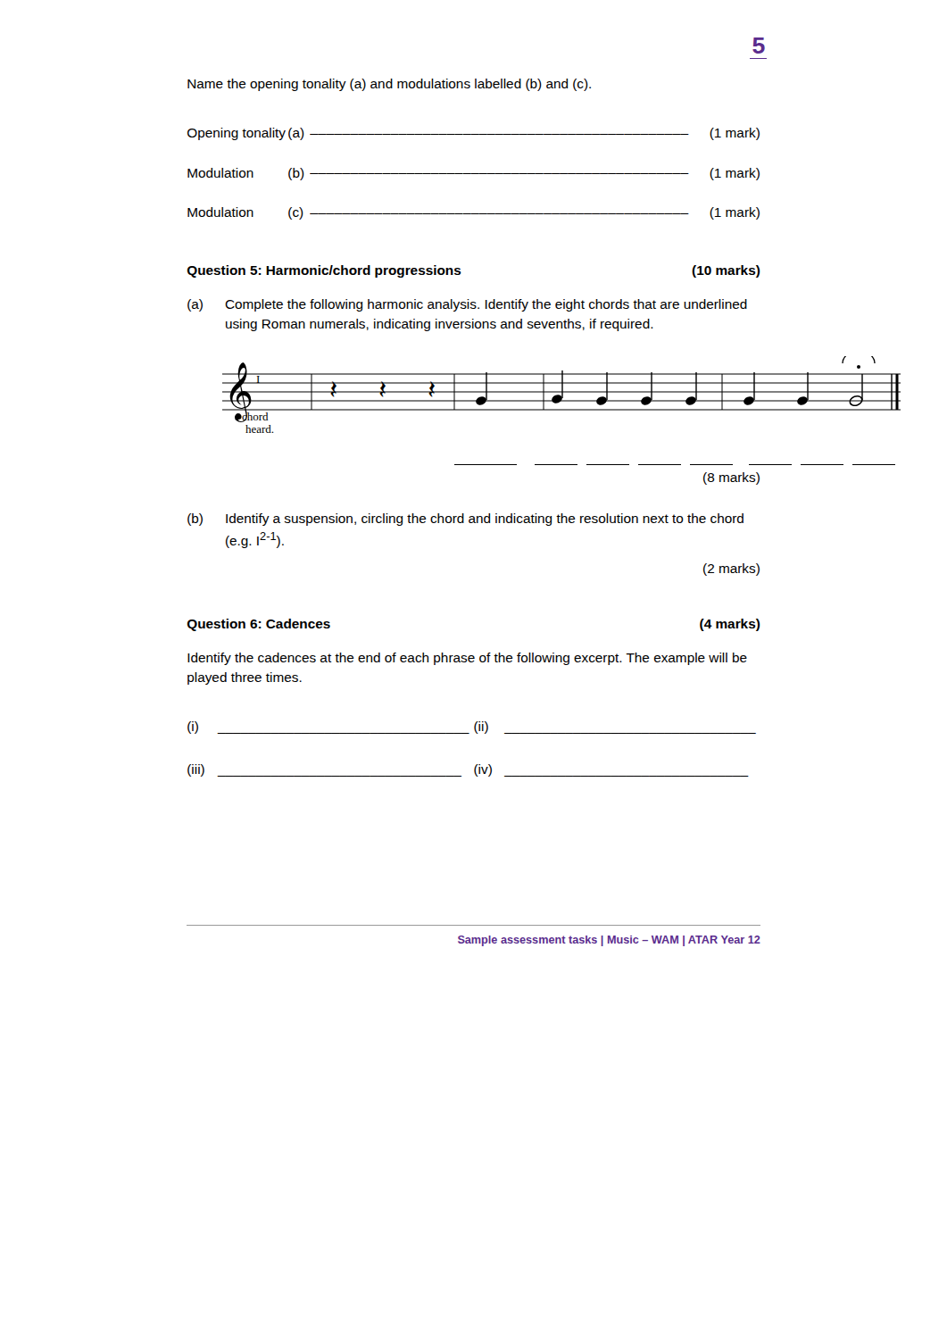5
Name the opening tonality (a) and modulations labelled (b) and (c).
| Opening tonality | (a) | _______________________________________________ | (1 mark) |
| Modulation | (b) | _______________________________________________ | (1 mark) |
| Modulation | (c) | _______________________________________________ | (1 mark) |
Question 5: Harmonic/chord progressions (10 marks)
(a)
Complete the following harmonic analysis. Identify the eight chords that are underlined using Roman numerals, indicating inversions and sevenths, if required.
𝄞 I chord heard. 𝄽 𝄽 𝄽
(8 marks)
(b)
Identify a suspension, circling the chord and indicating the resolution next to the chord (e.g. I2-1).
(2 marks)
Question 6: Cadences (4 marks)
Identify the cadences at the end of each phrase of the following excerpt. The example will be played three times.
| (i) _________________________________ | (ii) _________________________________ |
| (iii) ________________________________ | (iv) ________________________________ |
Sample assessment tasks | Music – WAM | ATAR Year 12